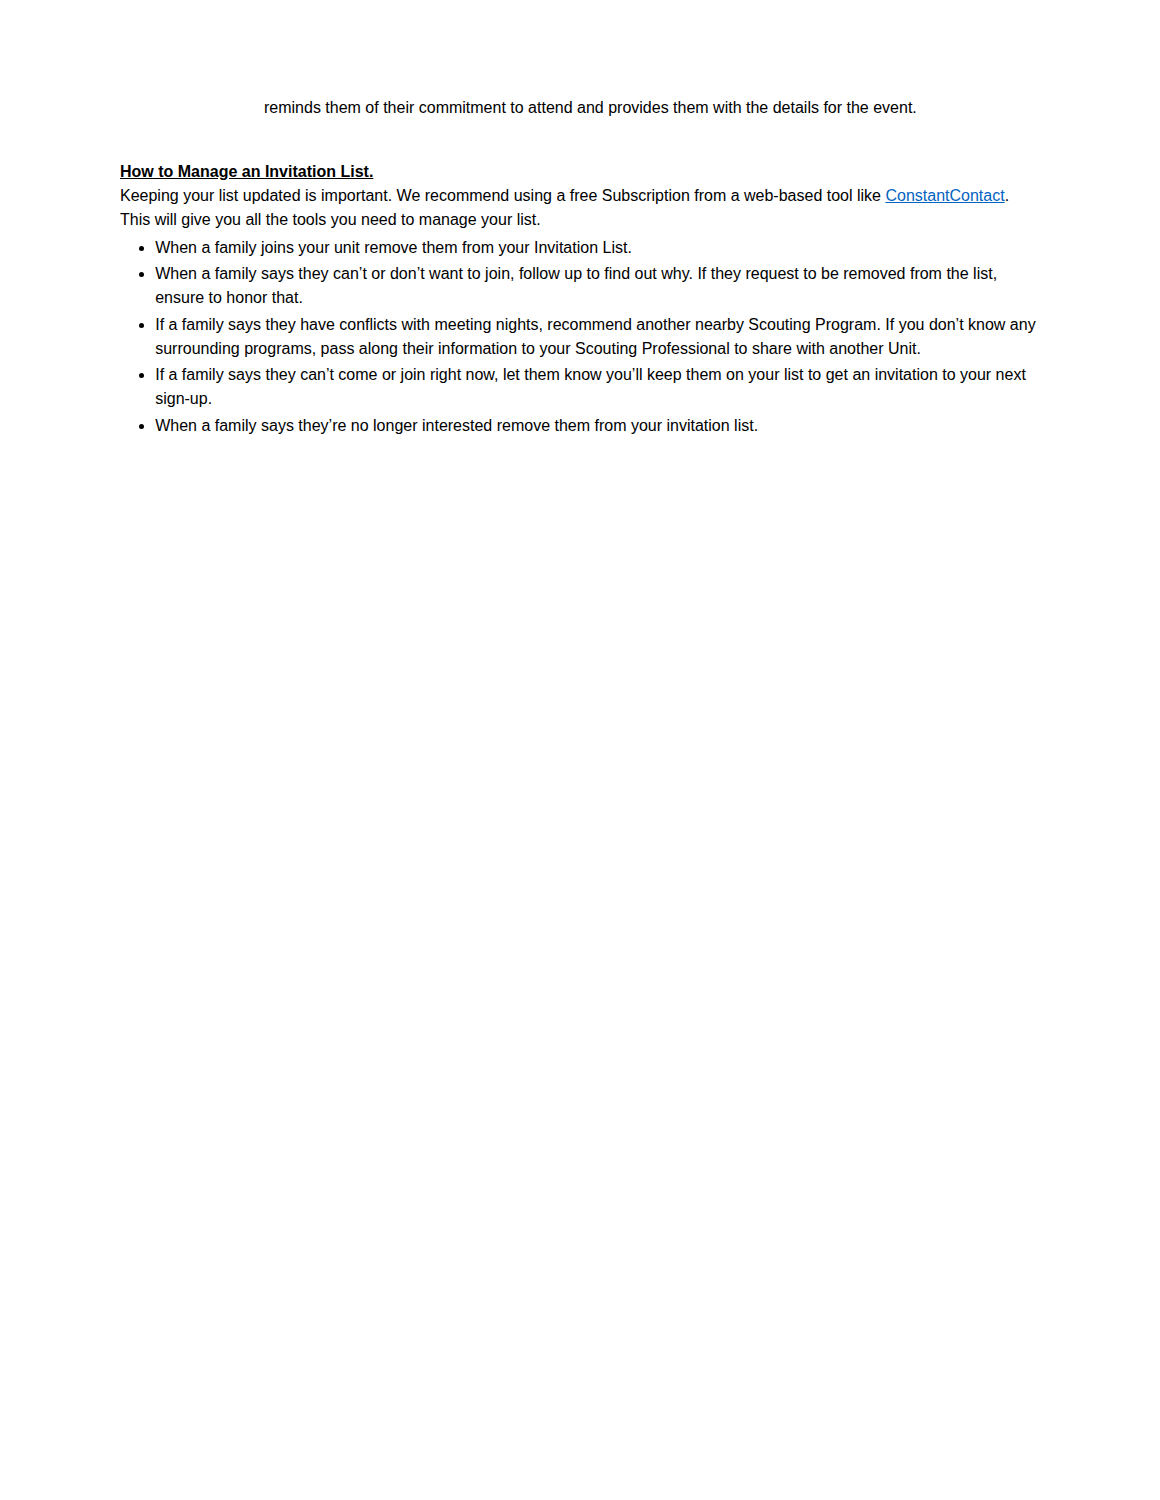reminds them of their commitment to attend and provides them with the details for the event.
How to Manage an Invitation List.
Keeping your list updated is important. We recommend using a free Subscription from a web-based tool like ConstantContact. This will give you all the tools you need to manage your list.
When a family joins your unit remove them from your Invitation List.
When a family says they can’t or don’t want to join, follow up to find out why. If they request to be removed from the list, ensure to honor that.
If a family says they have conflicts with meeting nights, recommend another nearby Scouting Program. If you don’t know any surrounding programs, pass along their information to your Scouting Professional to share with another Unit.
If a family says they can’t come or join right now, let them know you’ll keep them on your list to get an invitation to your next sign-up.
When a family says they’re no longer interested remove them from your invitation list.